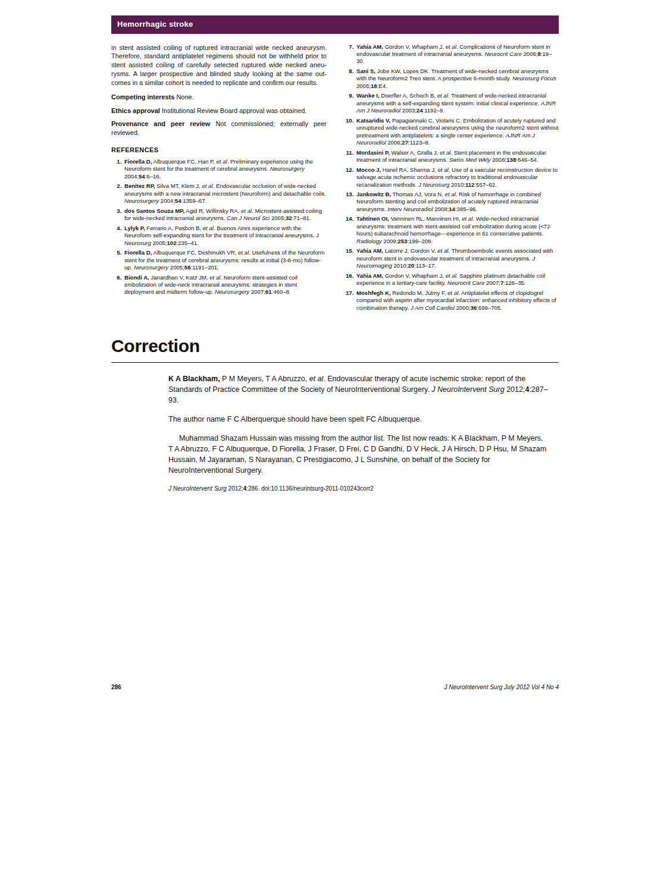Hemorrhagic stroke
in stent assisted coiling of ruptured intracranial wide necked aneurysm. Therefore, standard antiplatelet regimens should not be withheld prior to stent assisted coiling of carefully selected ruptured wide necked aneurysms. A larger prospective and blinded study looking at the same outcomes in a similar cohort is needed to replicate and confirm our results.
Competing interests None.
Ethics approval Institutional Review Board approval was obtained.
Provenance and peer review Not commissioned; externally peer reviewed.
References
Fiorella D, Albuquerque FC, Han P, et al. Preliminary experience using the Neuroform stent for the treatment of cerebral aneurysms. Neurosurgery 2004;54:6–16.
Benitez RP, Silva MT, Klem J, et al. Endovascular occlusion of wide-necked aneurysms with a new intracranial microstent (Neuroform) and detachable coils. Neurosurgery 2004;54:1359–67.
dos Santos Souza MP, Agid R, Willinsky RA, et al. Microstent-assisted coiling for wide-necked intracranial aneurysms. Can J Neurol Sci 2005;32:71–81.
Lylyk P, Ferrario A, Pasbon B, et al. Buenos Aires experience with the Neuroform self-expanding stent for the treatment of intracranial aneurysms. J Neurosurg 2005;102:235–41.
Fiorella D, Albuquerque FC, Deshmukh VR, et al. Usefulness of the Neuroform stent for the treatment of cerebral aneurysms: results at initial (3-6-mo) follow-up. Neurosurgery 2005;56:1191–201.
Biondi A, Janardhan V, Katz JM, et al. Neuroform stent-assisted coil embolization of wide-neck intracranial aneurysms: strategies in stent deployment and midterm follow-up. Neurosurgery 2007;61:460–8.
Yahia AM, Gordon V, Whapham J, et al. Complications of Neuroform stent in endovascular treatment of intracranial aneurysms. Neurocrit Care 2008;8:19–30.
Sani S, Jobe KW, Lopes DK. Treatment of wide-necked cerebral aneurysms with the Neuroform2 Treo stent. A prospective 6-month study. Neurosurg Focus 2005;18:E4.
Wanke I, Doerfler A, Schoch B, et al. Treatment of wide-necked intracranial aneurysms with a self-expanding stent system: initial clinical experience. AJNR Am J Neuroradiol 2003;24:1192–9.
Katsaridis V, Papagiannaki C, Violaris C. Embolization of acutely ruptured and unruptured wide-necked cerebral aneurysms using the neuroform2 stent without pretreatment with antiplatelets: a single center experience. AJNR Am J Neuroradiol 2006;27:1123–8.
Mordasini P, Walser A, Gralla J, et al. Stent placement in the endovascular treatment of intracranial aneurysms. Swiss Med Wkly 2008;138:646–54.
Mocco J, Hanel RA, Sharma J, et al. Use of a vascular reconstruction device to salvage acute ischemic occlusions refractory to traditional endovascular recanalization methods. J Neurosurg 2010;112:557–62.
Jankowitz B, Thomas AJ, Vora N, et al. Risk of hemorrhage in combined Neuroform stenting and coil embolization of acutely ruptured intracranial aneurysms. Interv Neuroradiol 2008;14:385–96.
Tahtinen OI, Vanninen RL, Manninen HI, et al. Wide-necked intracranial aneurysms: treatment with stent-assisted coil embolization during acute (<72 hours) subarachnoid hemorrhage—experience in 61 consecutive patients. Radiology 2009;253:199–208.
Yahia AM, Latorre J, Gordon V, et al. Thromboembolic events associated with neuroform stent in endovascular treatment of intracranial aneurysms. J Neuroimaging 2010;20:113–17.
Yahia AM, Gordon V, Whapham J, et al. Sapphire platinum detachable coil experience in a tertiary-care facility. Neurocrit Care 2007;7:128–35.
Moshfegh K, Redondo M, Julmy F, et al. Antiplatelet effects of clopidogrel compared with aspirin after myocardial infarction: enhanced inhibitory effects of combination therapy. J Am Coll Cardiol 2000;36:699–705.
Correction
K A Blackham, P M Meyers, T A Abruzzo, et al. Endovascular therapy of acute ischemic stroke: report of the Standards of Practice Committee of the Society of NeuroInterventional Surgery. J NeuroIntervent Surg 2012;4:287–93.
The author name F C Alberquerque should have been spelt FC Albuquerque.
Muhammad Shazam Hussain was missing from the author list. The list now reads: K A Blackham, P M Meyers, T A Abruzzo, F C Albuquerque, D Fiorella, J Fraser, D Frei, C D Gandhi, D V Heck, J A Hirsch, D P Hsu, M Shazam Hussain, M Jayaraman, S Narayanan, C Prestigiacomo, J L Sunshine, on behalf of the Society for NeuroInterventional Surgery.
J NeuroIntervent Surg 2012;4:286. doi:10.1136/neurintsurg-2011-010243corr2
286
J NeuroIntervent Surg July 2012 Vol 4 No 4